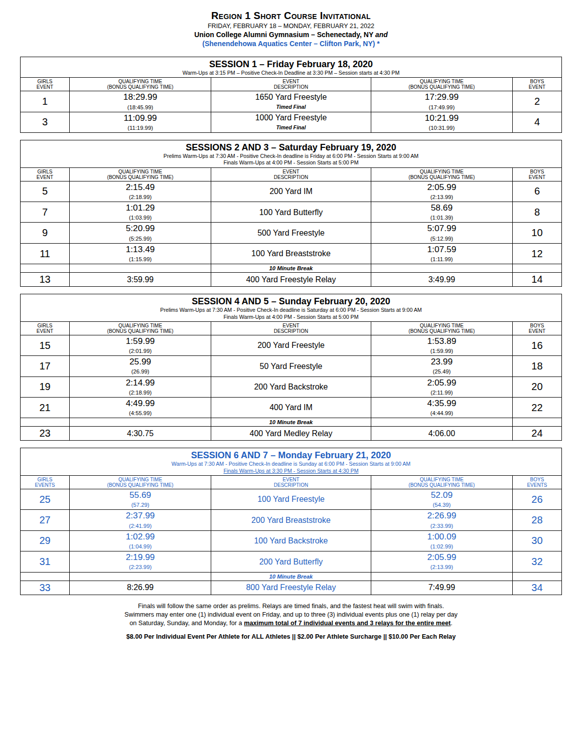Region 1 Short Course Invitational
FRIDAY, FEBRUARY 18 – MONDAY, FEBRUARY 21, 2022
Union College Alumni Gymnasium – Schenectady, NY and
(Shenendehowa Aquatics Center – Clifton Park, NY) *
| SESSION 1 – Friday February 18, 2020 Warm-Ups at 3:15 PM – Positive Check-In Deadline at 3:30 PM – Session starts at 4:30 PM |
| GIRLS EVENT | QUALIFYING TIME (BONUS QUALIFYING TIME) | EVENT DESCRIPTION | QUALIFYING TIME (BONUS QUALIFYING TIME) | BOYS EVENT |
| 1 | 18:29.99 (18:45.99) | 1650 Yard Freestyle Timed Final | 17:29.99 (17:49.99) | 2 |
| 3 | 11:09.99 (11:19.99) | 1000 Yard Freestyle Timed Final | 10:21.99 (10:31.99) | 4 |
| SESSIONS 2 AND 3 – Saturday February 19, 2020 Prelims Warm-Ups at 7:30 AM - Positive Check-In deadline is Friday at 6:00 PM - Session Starts at 9:00 AM Finals Warm-Ups at 4:00 PM - Session Starts at 5:00 PM |
| GIRLS EVENT | QUALIFYING TIME (BONUS QUALIFYING TIME) | EVENT DESCRIPTION | QUALIFYING TIME (BONUS QUALIFYING TIME) | BOYS EVENT |
| 5 | 2:15.49 (2:18.99) | 200 Yard IM | 2:05.99 (2:13.99) | 6 |
| 7 | 1:01.29 (1:03.99) | 100 Yard Butterfly | 58.69 (1:01.39) | 8 |
| 9 | 5:20.99 (5:25.99) | 500 Yard Freestyle | 5:07.99 (5:12.99) | 10 |
| 11 | 1:13.49 (1:15.99) | 100 Yard Breaststroke | 1:07.59 (1:11.99) | 12 |
| | | 10 Minute Break | | |
| 13 | 3:59.99 | 400 Yard Freestyle Relay | 3:49.99 | 14 |
| SESSION 4 AND 5 – Sunday February 20, 2020 Prelims Warm-Ups at 7:30 AM - Positive Check-In deadline is Saturday at 6:00 PM - Session Starts at 9:00 AM Finals Warm-Ups at 4:00 PM - Session Starts at 5:00 PM |
| GIRLS EVENT | QUALIFYING TIME (BONUS QUALIFYING TIME) | EVENT DESCRIPTION | QUALIFYING TIME (BONUS QUALIFYING TIME) | BOYS EVENT |
| 15 | 1:59.99 (2:01.99) | 200 Yard Freestyle | 1:53.89 (1:59.99) | 16 |
| 17 | 25.99 (26.99) | 50 Yard Freestyle | 23.99 (25.49) | 18 |
| 19 | 2:14.99 (2:18.99) | 200 Yard Backstroke | 2:05.99 (2:11.99) | 20 |
| 21 | 4:49.99 (4:55.99) | 400 Yard IM | 4:35.99 (4:44.99) | 22 |
| | | 10 Minute Break | | |
| 23 | 4:30.75 | 400 Yard Medley Relay | 4:06.00 | 24 |
| SESSION 6 AND 7 – Monday February 21, 2020 Warm-Ups at 7:30 AM - Positive Check-In deadline is Sunday at 6:00 PM - Session Starts at 9:00 AM Finals Warm-Ups at 3:30 PM - Session Starts at 4:30 PM |
| GIRLS EVENTS | QUALIFYING TIME (BONUS QUALIFYING TIME) | EVENT DESCRIPTION | QUALIFYING TIME (BONUS QUALIFYING TIME) | BOYS EVENTS |
| 25 | 55.69 (57.29) | 100 Yard Freestyle | 52.09 (54.39) | 26 |
| 27 | 2:37.99 (2:41.99) | 200 Yard Breaststroke | 2:26.99 (2:33.99) | 28 |
| 29 | 1:02.99 (1:04.99) | 100 Yard Backstroke | 1:00.09 (1:02.99) | 30 |
| 31 | 2:19.99 (2:23.99) | 200 Yard Butterfly | 2:05.99 (2:13.99) | 32 |
| | | 10 Minute Break | | |
| 33 | 8:26.99 | 800 Yard Freestyle Relay | 7:49.99 | 34 |
Finals will follow the same order as prelims. Relays are timed finals, and the fastest heat will swim with finals.
Swimmers may enter one (1) individual event on Friday, and up to three (3) individual events plus one (1) relay per day
on Saturday, Sunday, and Monday, for a maximum total of 7 individual events and 3 relays for the entire meet.
$8.00 Per Individual Event Per Athlete for ALL Athletes || $2.00 Per Athlete Surcharge || $10.00 Per Each Relay